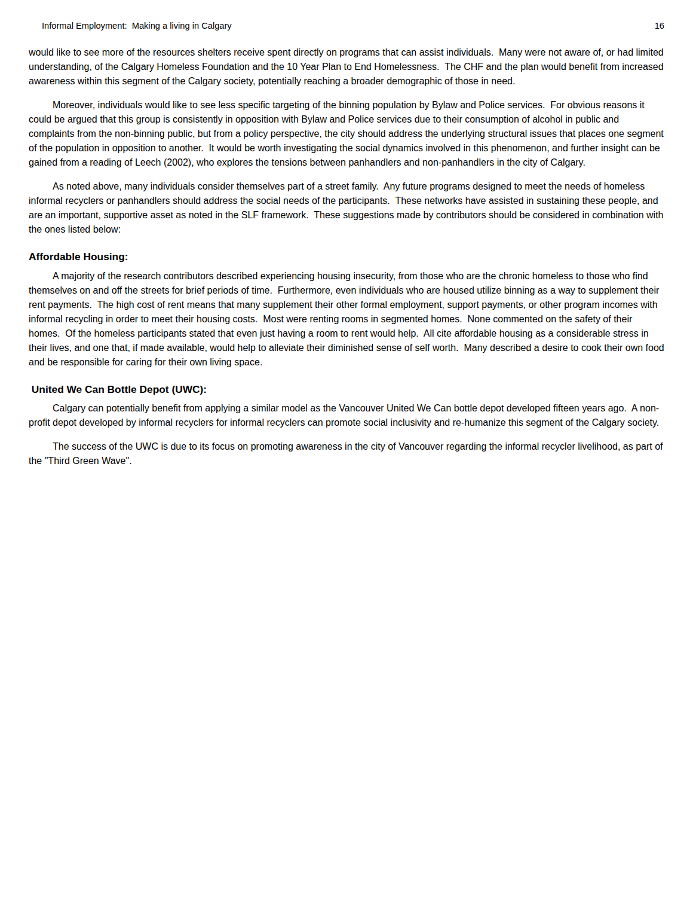Informal Employment: Making a living in Calgary 16
would like to see more of the resources shelters receive spent directly on programs that can assist individuals. Many were not aware of, or had limited understanding, of the Calgary Homeless Foundation and the 10 Year Plan to End Homelessness. The CHF and the plan would benefit from increased awareness within this segment of the Calgary society, potentially reaching a broader demographic of those in need.
Moreover, individuals would like to see less specific targeting of the binning population by Bylaw and Police services. For obvious reasons it could be argued that this group is consistently in opposition with Bylaw and Police services due to their consumption of alcohol in public and complaints from the non-binning public, but from a policy perspective, the city should address the underlying structural issues that places one segment of the population in opposition to another. It would be worth investigating the social dynamics involved in this phenomenon, and further insight can be gained from a reading of Leech (2002), who explores the tensions between panhandlers and non-panhandlers in the city of Calgary.
As noted above, many individuals consider themselves part of a street family. Any future programs designed to meet the needs of homeless informal recyclers or panhandlers should address the social needs of the participants. These networks have assisted in sustaining these people, and are an important, supportive asset as noted in the SLF framework. These suggestions made by contributors should be considered in combination with the ones listed below:
Affordable Housing:
A majority of the research contributors described experiencing housing insecurity, from those who are the chronic homeless to those who find themselves on and off the streets for brief periods of time. Furthermore, even individuals who are housed utilize binning as a way to supplement their rent payments. The high cost of rent means that many supplement their other formal employment, support payments, or other program incomes with informal recycling in order to meet their housing costs. Most were renting rooms in segmented homes. None commented on the safety of their homes. Of the homeless participants stated that even just having a room to rent would help. All cite affordable housing as a considerable stress in their lives, and one that, if made available, would help to alleviate their diminished sense of self worth. Many described a desire to cook their own food and be responsible for caring for their own living space.
United We Can Bottle Depot (UWC):
Calgary can potentially benefit from applying a similar model as the Vancouver United We Can bottle depot developed fifteen years ago. A non-profit depot developed by informal recyclers for informal recyclers can promote social inclusivity and re-humanize this segment of the Calgary society.
The success of the UWC is due to its focus on promoting awareness in the city of Vancouver regarding the informal recycler livelihood, as part of the "Third Green Wave".